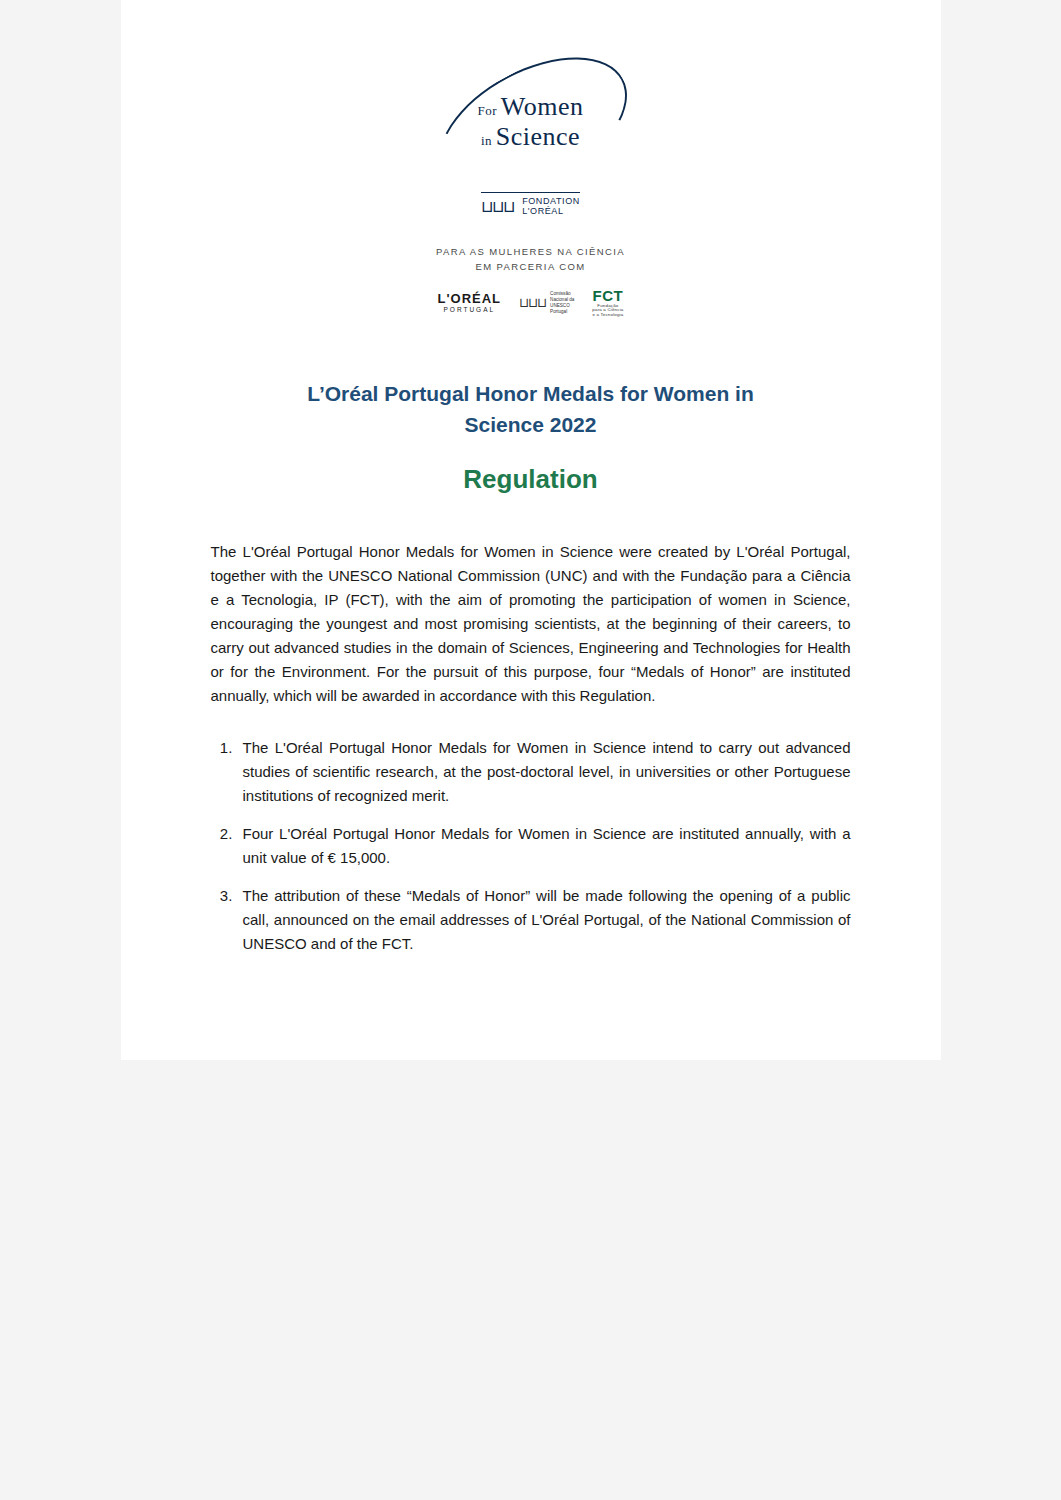For Women
in Science
⊔⊔⊔ FONDATION
L'ORÉAL
PARA AS MULHERES NA CIÊNCIA
EM PARCERIA COM
L'ORÉAL
PORTUGAL
⊔⊔⊔ Comissão
Nacional da
UNESCO
Portugal
FCT
Fundação
para a Ciência
e a Tecnologia
L’Oréal Portugal Honor Medals for Women in
Science 2022
Regulation
The L'Oréal Portugal Honor Medals for Women in Science were created by L'Oréal Portugal, together with the UNESCO National Commission (UNC) and with the Fundação para a Ciência e a Tecnologia, IP (FCT), with the aim of promoting the participation of women in Science, encouraging the youngest and most promising scientists, at the beginning of their careers, to carry out advanced studies in the domain of Sciences, Engineering and Technologies for Health or for the Environment. For the pursuit of this purpose, four “Medals of Honor” are instituted annually, which will be awarded in accordance with this Regulation.
The L'Oréal Portugal Honor Medals for Women in Science intend to carry out advanced studies of scientific research, at the post-doctoral level, in universities or other Portuguese institutions of recognized merit.
Four L'Oréal Portugal Honor Medals for Women in Science are instituted annually, with a unit value of € 15,000.
The attribution of these “Medals of Honor” will be made following the opening of a public call, announced on the email addresses of L'Oréal Portugal, of the National Commission of UNESCO and of the FCT.